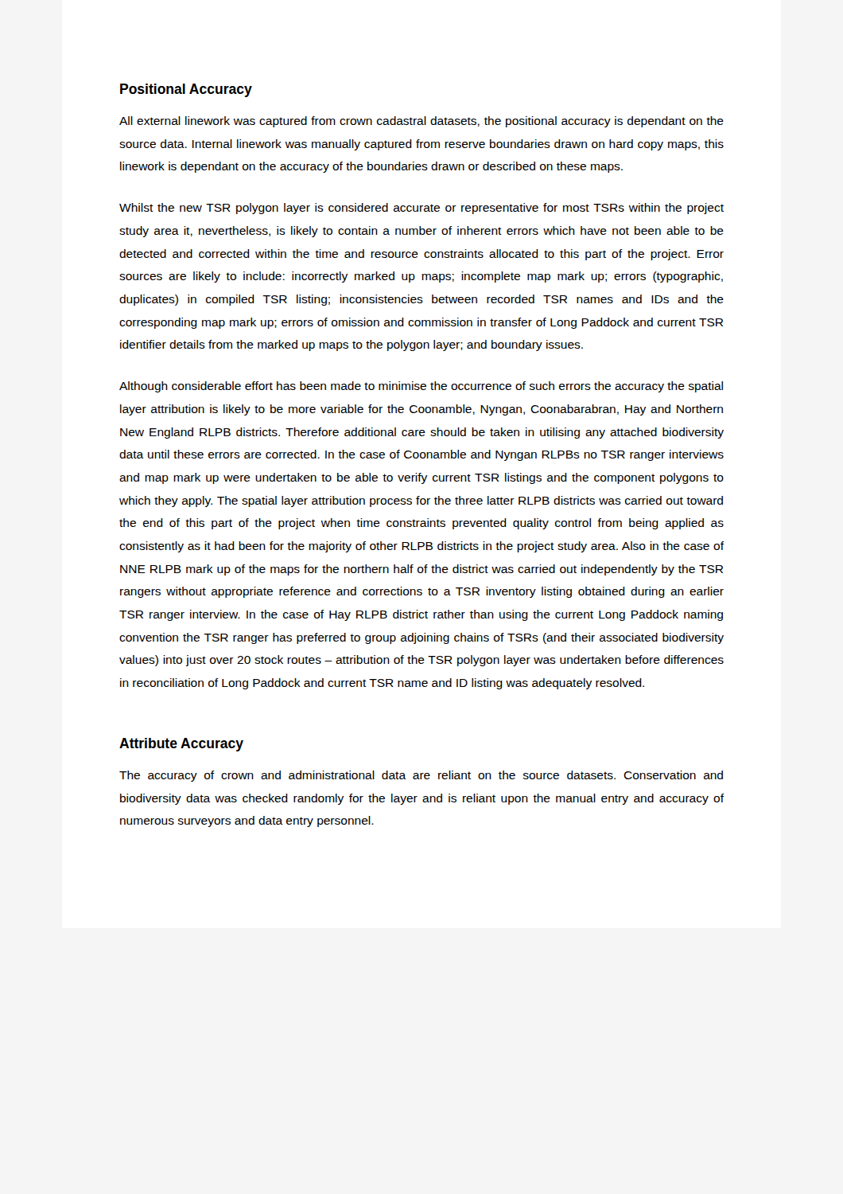Positional Accuracy
All external linework was captured from crown cadastral datasets, the positional accuracy is dependant on the source data. Internal linework was manually captured from reserve boundaries drawn on hard copy maps, this linework is dependant on the accuracy of the boundaries drawn or described on these maps.
Whilst the new TSR polygon layer is considered accurate or representative for most TSRs within the project study area it, nevertheless, is likely to contain a number of inherent errors which have not been able to be detected and corrected within the time and resource constraints allocated to this part of the project. Error sources are likely to include: incorrectly marked up maps; incomplete map mark up; errors (typographic, duplicates) in compiled TSR listing; inconsistencies between recorded TSR names and IDs and the corresponding map mark up; errors of omission and commission in transfer of Long Paddock and current TSR identifier details from the marked up maps to the polygon layer; and boundary issues.
Although considerable effort has been made to minimise the occurrence of such errors the accuracy the spatial layer attribution is likely to be more variable for the Coonamble, Nyngan, Coonabarabran, Hay and Northern New England RLPB districts. Therefore additional care should be taken in utilising any attached biodiversity data until these errors are corrected. In the case of Coonamble and Nyngan RLPBs no TSR ranger interviews and map mark up were undertaken to be able to verify current TSR listings and the component polygons to which they apply. The spatial layer attribution process for the three latter RLPB districts was carried out toward the end of this part of the project when time constraints prevented quality control from being applied as consistently as it had been for the majority of other RLPB districts in the project study area. Also in the case of NNE RLPB mark up of the maps for the northern half of the district was carried out independently by the TSR rangers without appropriate reference and corrections to a TSR inventory listing obtained during an earlier TSR ranger interview. In the case of Hay RLPB district rather than using the current Long Paddock naming convention the TSR ranger has preferred to group adjoining chains of TSRs (and their associated biodiversity values) into just over 20 stock routes – attribution of the TSR polygon layer was undertaken before differences in reconciliation of Long Paddock and current TSR name and ID listing was adequately resolved.
Attribute Accuracy
The accuracy of crown and administrational data are reliant on the source datasets. Conservation and biodiversity data was checked randomly for the layer and is reliant upon the manual entry and accuracy of numerous surveyors and data entry personnel.